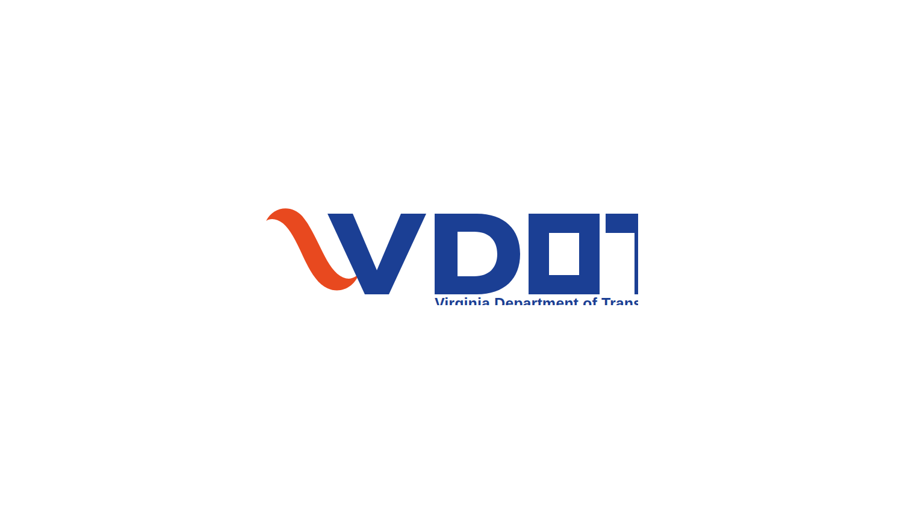VDOT logo The letters V D O T in blue with an orange swoosh forming the left stroke of the V, above the words Virginia Department of Transportation. Virginia Department of Transportation